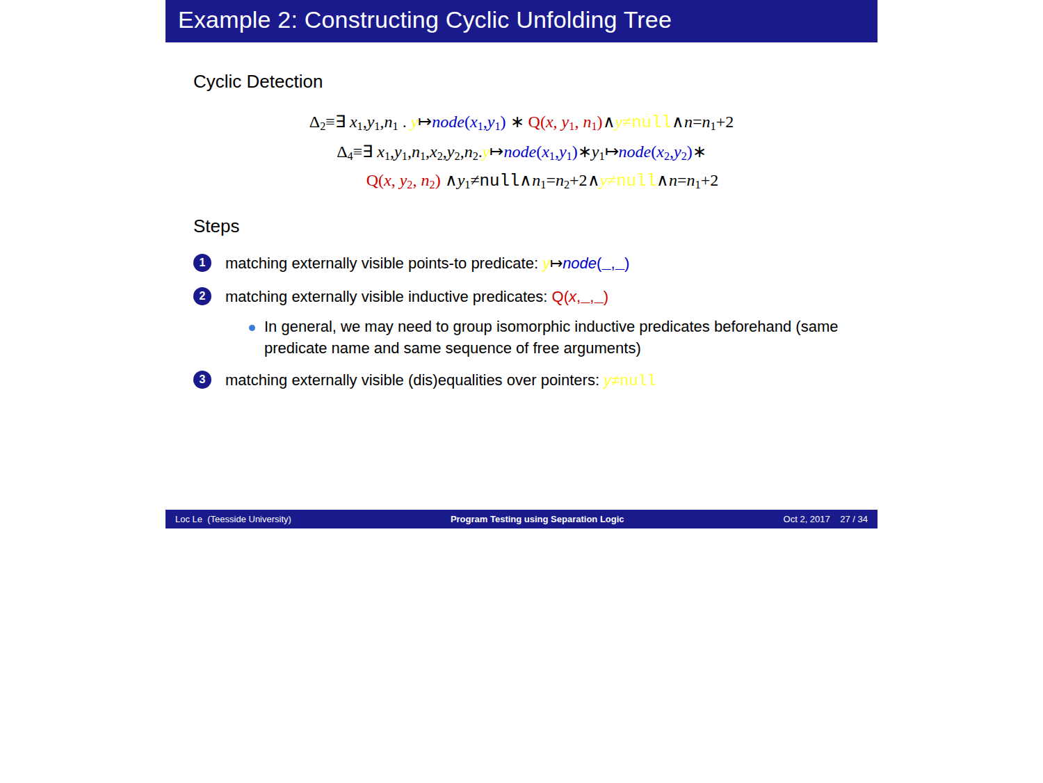Example 2: Constructing Cyclic Unfolding Tree
Cyclic Detection
Δ2≡∃ x1,y1,n1 . y↦node(x1,y1) ∗ Q(x, y1, n1)∧y≠null∧n=n1+2
Δ4≡∃ x1,y1,n1,x2,y2,n2.y↦node(x1,y1)∗y1↦node(x2,y2)∗
Q(x, y2, n2) ∧y1≠null∧n1=n2+2∧y≠null∧n=n1+2
Steps
matching externally visible points-to predicate: y↦node(_,_)
matching externally visible inductive predicates: Q(x,_,_)
In general, we may need to group isomorphic inductive predicates beforehand (same predicate name and same sequence of free arguments)
matching externally visible (dis)equalities over pointers: y≠null
Loc Le (Teesside University)
Program Testing using Separation Logic
Oct 2, 2017 27 / 34